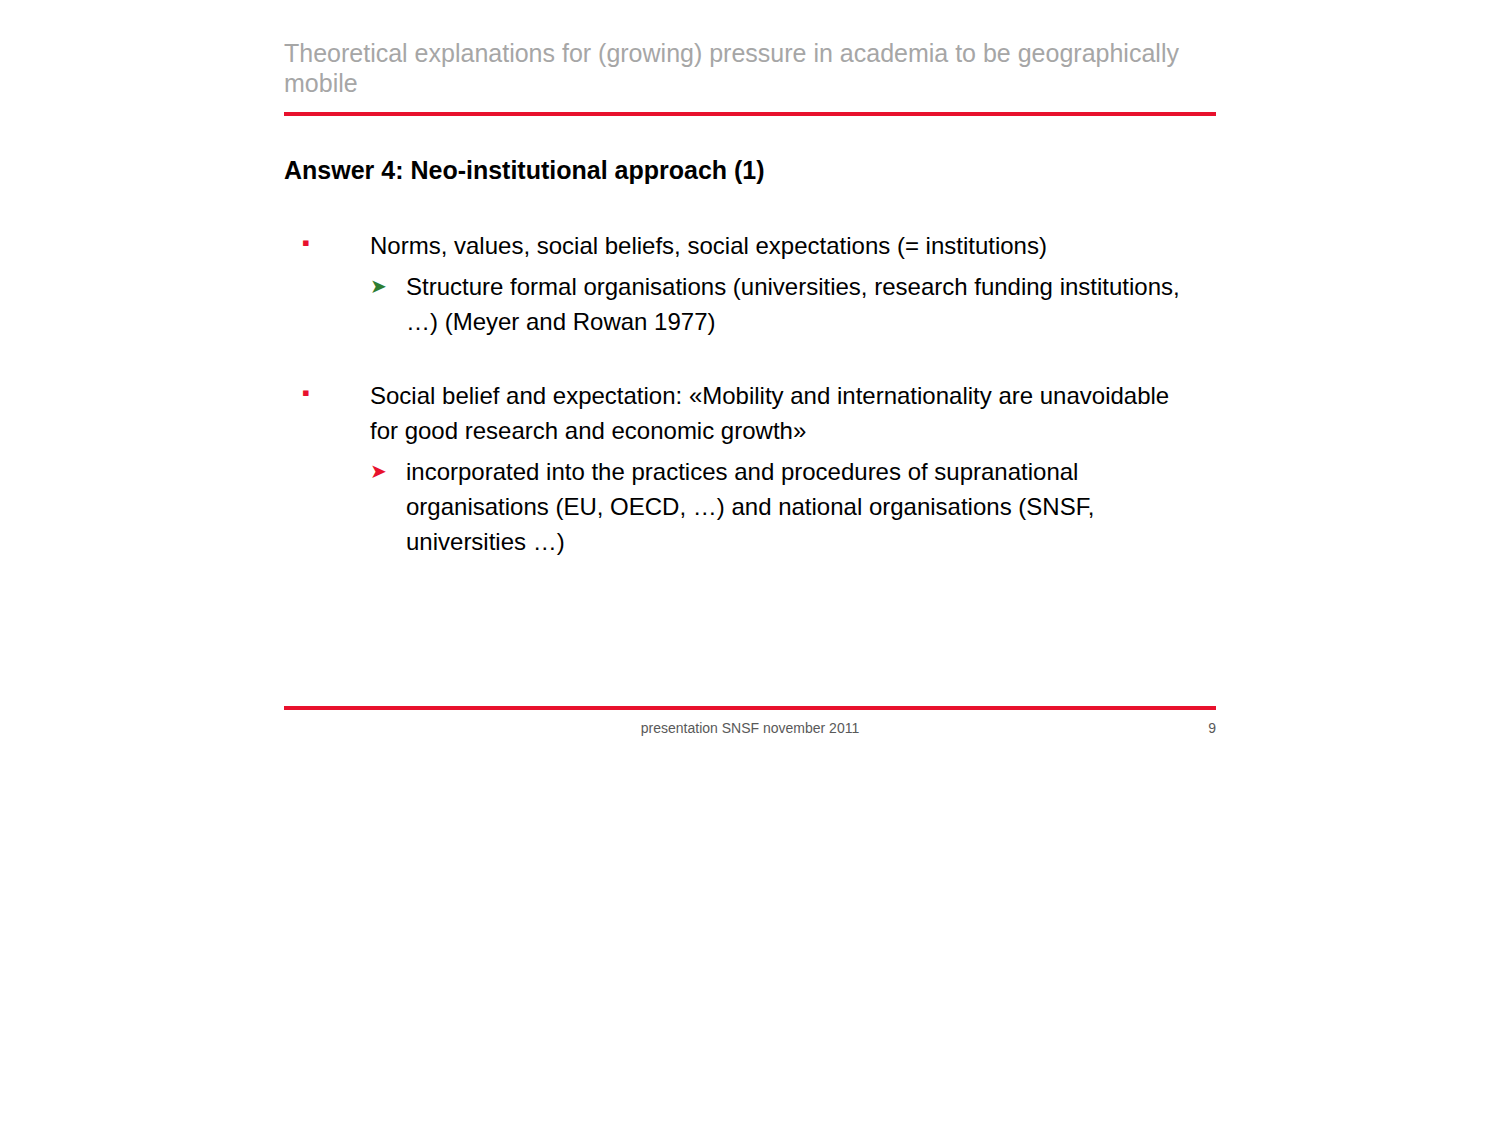Theoretical explanations for (growing) pressure in academia to be geographically mobile
Answer 4: Neo-institutional approach (1)
Norms, values, social beliefs, social expectations (= institutions)
Structure formal organisations (universities, research funding institutions, …) (Meyer and Rowan 1977)
Social belief and expectation: «Mobility and internationality are unavoidable for good research and economic growth»
incorporated into the practices and procedures of supranational organisations (EU, OECD, …) and national organisations (SNSF, universities …)
presentation SNSF november 2011 9